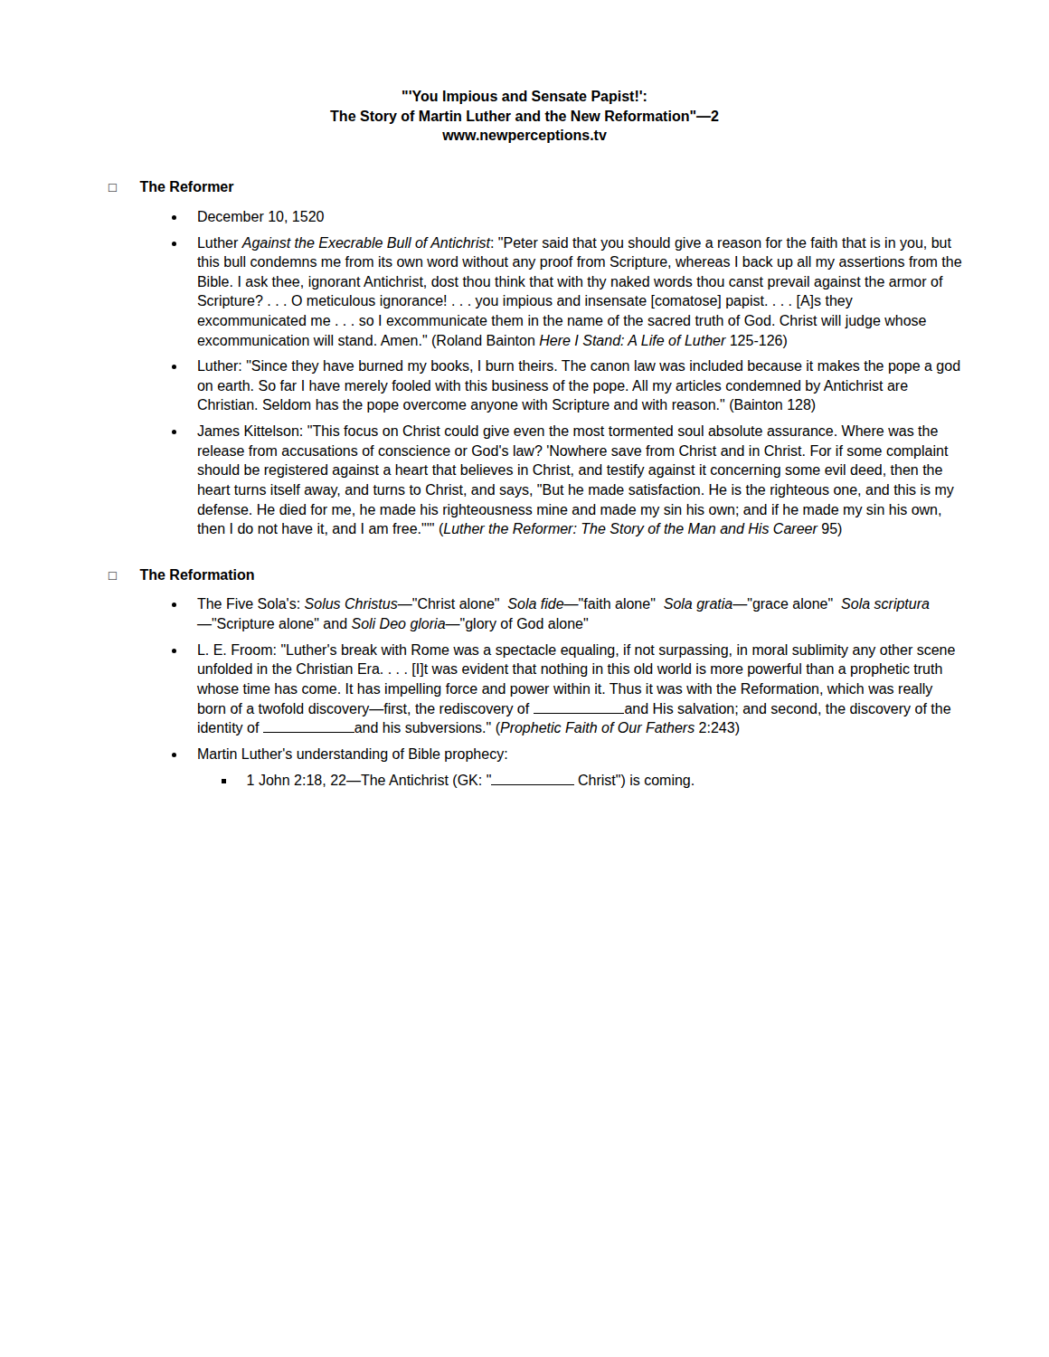"'You Impious and Sensate Papist!':
The Story of Martin Luther and the New Reformation"—2
www.newperceptions.tv
□
The Reformer
December 10, 1520
Luther Against the Execrable Bull of Antichrist: "Peter said that you should give a reason for the faith that is in you, but this bull condemns me from its own word without any proof from Scripture, whereas I back up all my assertions from the Bible. I ask thee, ignorant Antichrist, dost thou think that with thy naked words thou canst prevail against the armor of Scripture? . . . O meticulous ignorance! . . . you impious and insensate [comatose] papist. . . . [A]s they excommunicated me . . . so I excommunicate them in the name of the sacred truth of God. Christ will judge whose excommunication will stand. Amen." (Roland Bainton Here I Stand: A Life of Luther 125-126)
Luther: "Since they have burned my books, I burn theirs. The canon law was included because it makes the pope a god on earth. So far I have merely fooled with this business of the pope. All my articles condemned by Antichrist are Christian. Seldom has the pope overcome anyone with Scripture and with reason." (Bainton 128)
James Kittelson: "This focus on Christ could give even the most tormented soul absolute assurance. Where was the release from accusations of conscience or God's law? 'Nowhere save from Christ and in Christ. For if some complaint should be registered against a heart that believes in Christ, and testify against it concerning some evil deed, then the heart turns itself away, and turns to Christ, and says, "But he made satisfaction. He is the righteous one, and this is my defense. He died for me, he made his righteousness mine and made my sin his own; and if he made my sin his own, then I do not have it, and I am free."'" (Luther the Reformer: The Story of the Man and His Career 95)
□
The Reformation
The Five Sola's: Solus Christus—"Christ alone" Sola fide—"faith alone" Sola gratia—"grace alone" Sola scriptura—"Scripture alone" and Soli Deo gloria—"glory of God alone"
L. E. Froom: "Luther's break with Rome was a spectacle equaling, if not surpassing, in moral sublimity any other scene unfolded in the Christian Era. . . . [I]t was evident that nothing in this old world is more powerful than a prophetic truth whose time has come. It has impelling force and power within it. Thus it was with the Reformation, which was really born of a twofold discovery—first, the rediscovery of and His salvation; and second, the discovery of the identity of and his subversions." (Prophetic Faith of Our Fathers 2:243)
Martin Luther's understanding of Bible prophecy:
1 John 2:18, 22—The Antichrist (GK: " Christ") is coming.